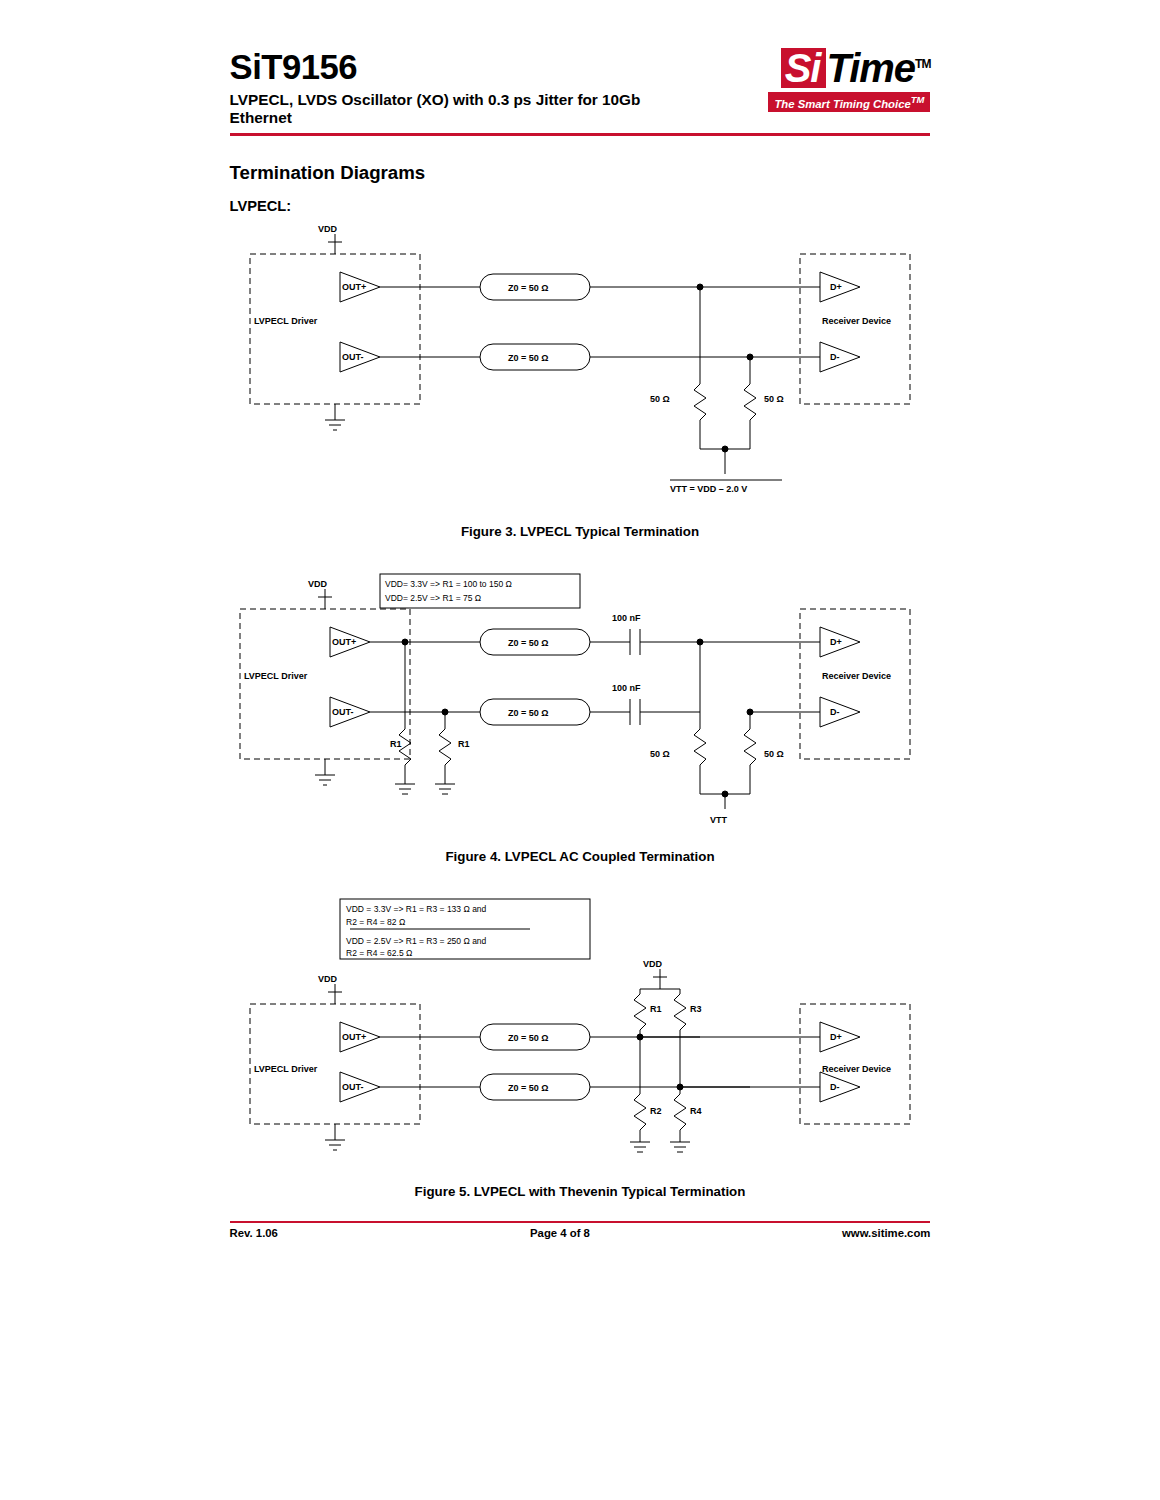SiT9156
LVPECL, LVDS Oscillator (XO) with 0.3 ps Jitter for 10Gb Ethernet
Si TimeTM
The Smart Timing ChoiceTM
Termination Diagrams
LVPECL:
VDD OUT+ OUT- LVPECL Driver Z0 = 50 Ω Z0 = 50 Ω 50 Ω 50 Ω D+ D- Receiver Device VTT = VDD – 2.0 V
Figure 3. LVPECL Typical Termination
VDD OUT+ OUT- LVPECL Driver Z0 = 50 Ω Z0 = 50 Ω 100 nF 100 nF R1 R1 50 Ω 50 Ω D+ D- Receiver Device VTT VDD= 3.3V => R1 = 100 to 150 Ω VDD= 2.5V => R1 = 75 Ω
Figure 4. LVPECL AC Coupled Termination
VDD OUT+ OUT- LVPECL Driver Z0 = 50 Ω Z0 = 50 Ω VDD R1 R3 R2 R4 D+ D- Receiver Device VDD = 3.3V => R1 = R3 = 133 Ω and R2 = R4 = 82 Ω VDD = 2.5V => R1 = R3 = 250 Ω and R2 = R4 = 62.5 Ω
Figure 5. LVPECL with Thevenin Typical Termination
Rev. 1.06 Page 4 of 8 www.sitime.com